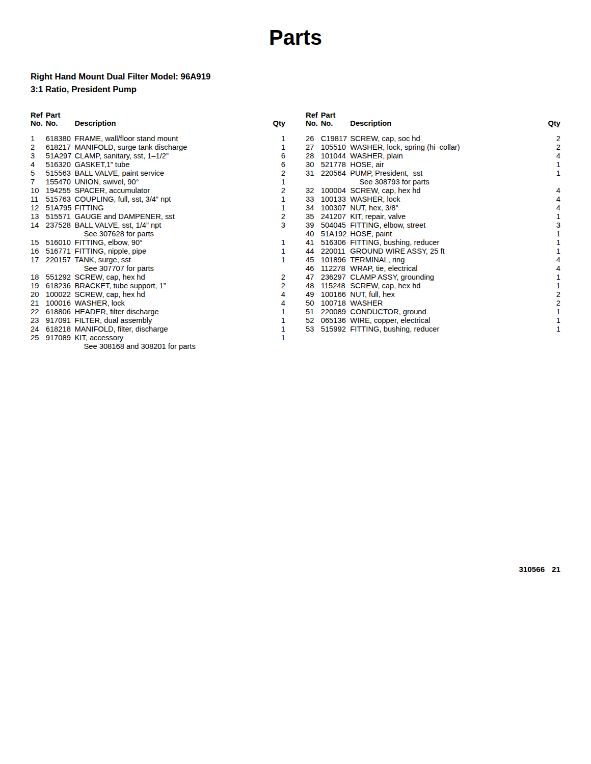Parts
Right Hand Mount Dual Filter Model: 96A919
3:1 Ratio, President Pump
| Ref No. | Part No. | Description | Qty |
| --- | --- | --- | --- |
| 1 | 618380 | FRAME, wall/floor stand mount | 1 |
| 2 | 618217 | MANIFOLD, surge tank discharge | 1 |
| 3 | 51A297 | CLAMP, sanitary, sst, 1–1/2” | 6 |
| 4 | 516320 | GASKET,1” tube | 6 |
| 5 | 515563 | BALL VALVE, paint service | 2 |
| 7 | 155470 | UNION, swivel, 90° | 1 |
| 10 | 194255 | SPACER, accumulator | 2 |
| 11 | 515763 | COUPLING, full, sst, 3/4” npt | 1 |
| 12 | 51A795 | FITTING | 1 |
| 13 | 515571 | GAUGE and DAMPENER, sst | 2 |
| 14 | 237528 | BALL VALVE, sst, 1/4” npt | 3 |
| | | See 307628 for parts | |
| 15 | 516010 | FITTING, elbow, 90° | 1 |
| 16 | 516771 | FITTING, nipple, pipe | 1 |
| 17 | 220157 | TANK, surge, sst | 1 |
| | | See 307707 for parts | |
| 18 | 551292 | SCREW, cap, hex hd | 2 |
| 19 | 618236 | BRACKET, tube support, 1” | 2 |
| 20 | 100022 | SCREW, cap, hex hd | 4 |
| 21 | 100016 | WASHER, lock | 4 |
| 22 | 618806 | HEADER, filter discharge | 1 |
| 23 | 917091 | FILTER, dual assembly | 1 |
| 24 | 618218 | MANIFOLD, filter, discharge | 1 |
| 25 | 917089 | KIT, accessory | 1 |
| | | See 308168 and 308201 for parts | |
| Ref No. | Part No. | Description | Qty |
| --- | --- | --- | --- |
| 26 | C19817 | SCREW, cap, soc hd | 2 |
| 27 | 105510 | WASHER, lock, spring (hi–collar) | 2 |
| 28 | 101044 | WASHER, plain | 4 |
| 30 | 521778 | HOSE, air | 1 |
| 31 | 220564 | PUMP, President, sst | 1 |
| | | See 308793 for parts | |
| 32 | 100004 | SCREW, cap, hex hd | 4 |
| 33 | 100133 | WASHER, lock | 4 |
| 34 | 100307 | NUT, hex, 3/8” | 4 |
| 35 | 241207 | KIT, repair, valve | 1 |
| 39 | 504045 | FITTING, elbow, street | 3 |
| 40 | 51A192 | HOSE, paint | 1 |
| 41 | 516306 | FITTING, bushing, reducer | 1 |
| 44 | 220011 | GROUND WIRE ASSY, 25 ft | 1 |
| 45 | 101896 | TERMINAL, ring | 4 |
| 46 | 112278 | WRAP, tie, electrical | 4 |
| 47 | 236297 | CLAMP ASSY, grounding | 1 |
| 48 | 115248 | SCREW, cap, hex hd | 1 |
| 49 | 100166 | NUT, full, hex | 2 |
| 50 | 100718 | WASHER | 2 |
| 51 | 220089 | CONDUCTOR, ground | 1 |
| 52 | 065136 | WIRE, copper, electrical | 1 |
| 53 | 515992 | FITTING, bushing, reducer | 1 |
31056621